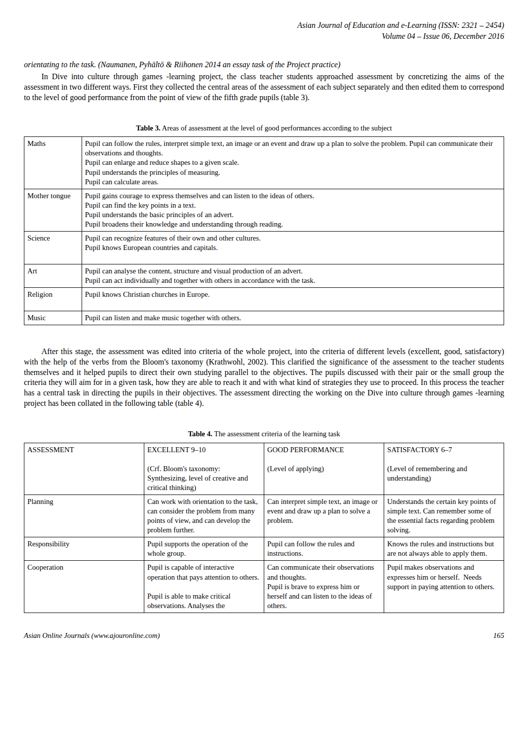Asian Journal of Education and e-Learning (ISSN: 2321 – 2454)
Volume 04 – Issue 06, December 2016
orientating to the task. (Naumanen, Pyhältö & Riihonen 2014 an essay task of the Project practice)
In Dive into culture through games -learning project, the class teacher students approached assessment by concretizing the aims of the assessment in two different ways. First they collected the central areas of the assessment of each subject separately and then edited them to correspond to the level of good performance from the point of view of the fifth grade pupils (table 3).
Table 3. Areas of assessment at the level of good performances according to the subject
| Maths | Pupil can follow the rules, interpret simple text, an image or an event and draw up a plan to solve the problem. Pupil can communicate their observations and thoughts. Pupil can enlarge and reduce shapes to a given scale. Pupil understands the principles of measuring. Pupil can calculate areas. |
| Mother tongue | Pupil gains courage to express themselves and can listen to the ideas of others. Pupil can find the key points in a text. Pupil understands the basic principles of an advert. Pupil broadens their knowledge and understanding through reading. |
| Science | Pupil can recognize features of their own and other cultures. Pupil knows European countries and capitals. |
| Art | Pupil can analyse the content, structure and visual production of an advert. Pupil can act individually and together with others in accordance with the task. |
| Religion | Pupil knows Christian churches in Europe. |
| Music | Pupil can listen and make music together with others. |
After this stage, the assessment was edited into criteria of the whole project, into the criteria of different levels (excellent, good, satisfactory) with the help of the verbs from the Bloom's taxonomy (Krathwohl, 2002). This clarified the significance of the assessment to the teacher students themselves and it helped pupils to direct their own studying parallel to the objectives. The pupils discussed with their pair or the small group the criteria they will aim for in a given task, how they are able to reach it and with what kind of strategies they use to proceed. In this process the teacher has a central task in directing the pupils in their objectives. The assessment directing the working on the Dive into culture through games -learning project has been collated in the following table (table 4).
Table 4. The assessment criteria of the learning task
| ASSESSMENT | EXCELLENT 9–10 (Crf. Bloom's taxonomy: Synthesizing, level of creative and critical thinking) | GOOD PERFORMANCE (Level of applying) | SATISFACTORY 6–7 (Level of remembering and understanding) |
| Planning | Can work with orientation to the task, can consider the problem from many points of view, and can develop the problem further. | Can interpret simple text, an image or event and draw up a plan to solve a problem. | Understands the certain key points of simple text. Can remember some of the essential facts regarding problem solving. |
| Responsibility | Pupil supports the operation of the whole group. | Pupil can follow the rules and instructions. | Knows the rules and instructions but are not always able to apply them. |
| Cooperation | Pupil is capable of interactive operation that pays attention to others. Pupil is able to make critical observations. Analyses the | Can communicate their observations and thoughts. Pupil is brave to express him or herself and can listen to the ideas of others. | Pupil makes observations and expresses him or herself. Needs support in paying attention to others. |
Asian Online Journals (www.ajouronline.com) 165